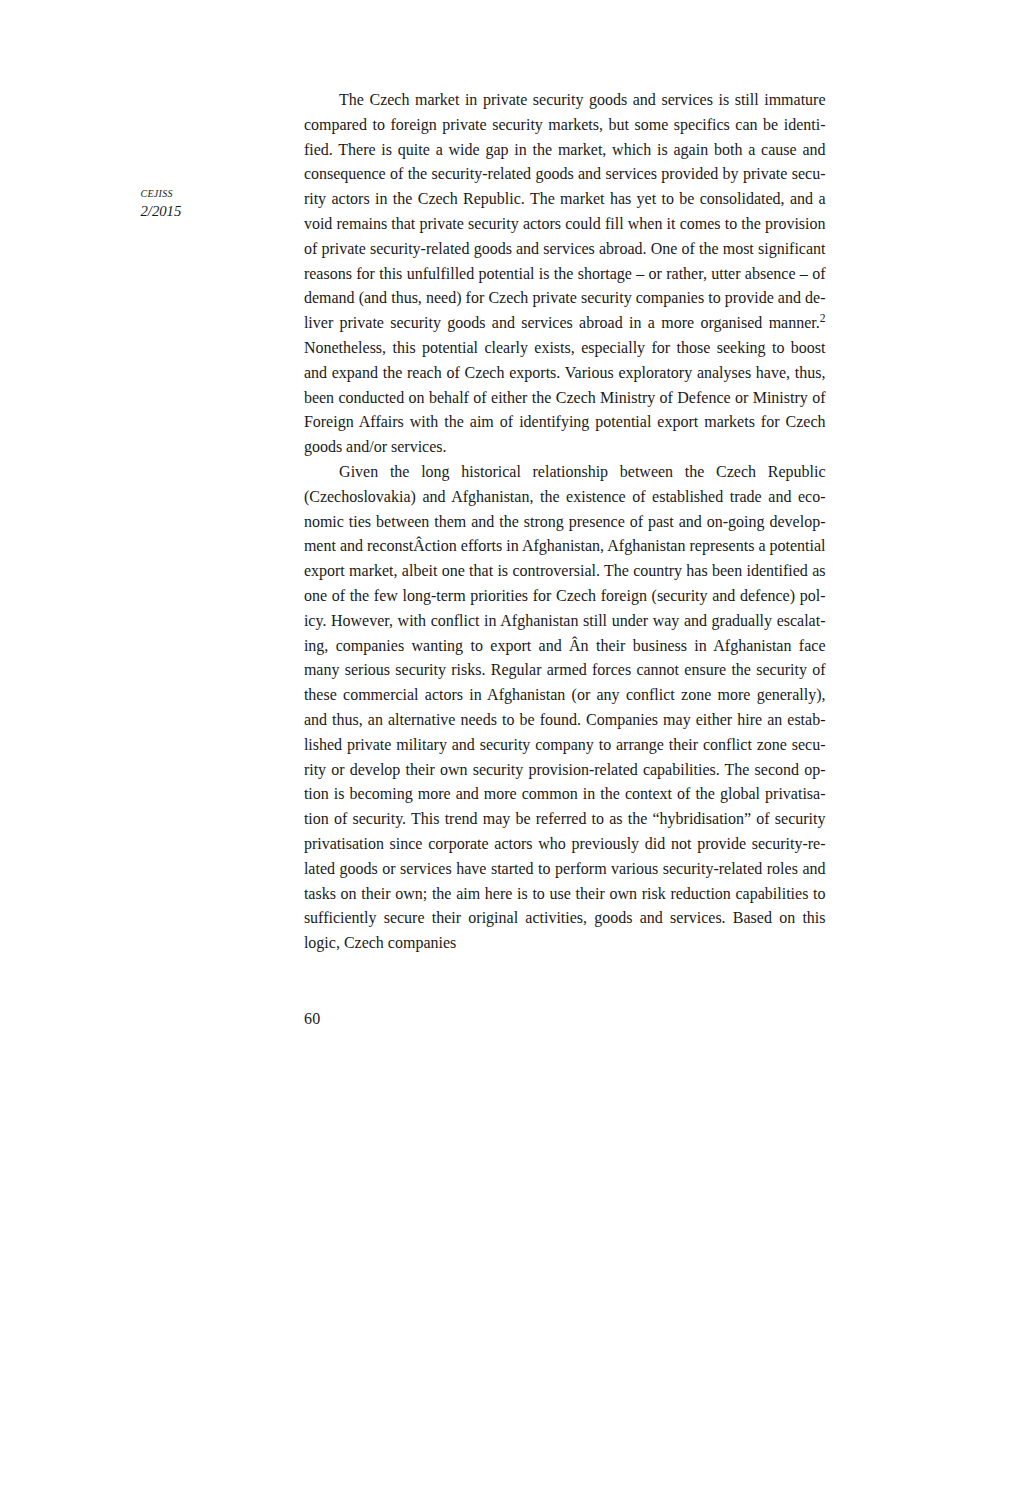cejiss 2/2015
The Czech market in private security goods and services is still immature compared to foreign private security markets, but some specifics can be identified. There is quite a wide gap in the market, which is again both a cause and consequence of the security-related goods and services provided by private security actors in the Czech Republic. The market has yet to be consolidated, and a void remains that private security actors could fill when it comes to the provision of private security-related goods and services abroad. One of the most significant reasons for this unfulfilled potential is the shortage – or rather, utter absence – of demand (and thus, need) for Czech private security companies to provide and deliver private security goods and services abroad in a more organised manner.2 Nonetheless, this potential clearly exists, especially for those seeking to boost and expand the reach of Czech exports. Various exploratory analyses have, thus, been conducted on behalf of either the Czech Ministry of Defence or Ministry of Foreign Affairs with the aim of identifying potential export markets for Czech goods and/or services.
Given the long historical relationship between the Czech Republic (Czechoslovakia) and Afghanistan, the existence of established trade and economic ties between them and the strong presence of past and on-going development and reconstÂction efforts in Afghanistan, Afghanistan represents a potential export market, albeit one that is controversial. The country has been identified as one of the few long-term priorities for Czech foreign (security and defence) policy. However, with conflict in Afghanistan still under way and gradually escalating, companies wanting to export and Ân their business in Afghanistan face many serious security risks. Regular armed forces cannot ensure the security of these commercial actors in Afghanistan (or any conflict zone more generally), and thus, an alternative needs to be found. Companies may either hire an established private military and security company to arrange their conflict zone security or develop their own security provision-related capabilities. The second option is becoming more and more common in the context of the global privatisation of security. This trend may be referred to as the “hybridisation” of security privatisation since corporate actors who previously did not provide security-related goods or services have started to perform various security-related roles and tasks on their own; the aim here is to use their own risk reduction capabilities to sufficiently secure their original activities, goods and services. Based on this logic, Czech companies
60